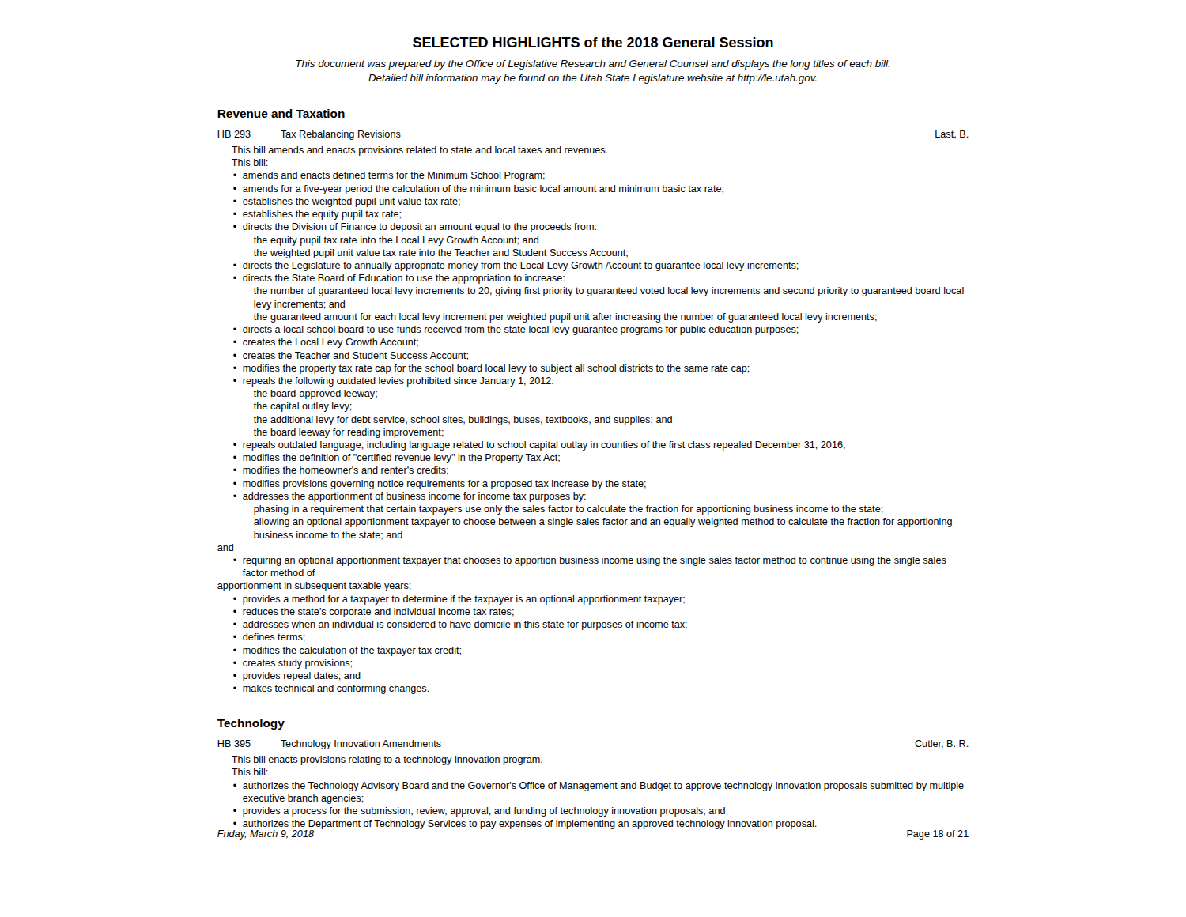SELECTED HIGHLIGHTS of the 2018 General Session
This document was prepared by the Office of Legislative Research and General Counsel and displays the long titles of each bill.
Detailed bill information may be found on the Utah State Legislature website at http://le.utah.gov.
Revenue and Taxation
HB 293 Tax Rebalancing Revisions Last, B.
This bill amends and enacts provisions related to state and local taxes and revenues.
This bill:
amends and enacts defined terms for the Minimum School Program;
amends for a five-year period the calculation of the minimum basic local amount and minimum basic tax rate;
establishes the weighted pupil unit value tax rate;
establishes the equity pupil tax rate;
directs the Division of Finance to deposit an amount equal to the proceeds from:
the equity pupil tax rate into the Local Levy Growth Account; and
the weighted pupil unit value tax rate into the Teacher and Student Success Account;
directs the Legislature to annually appropriate money from the Local Levy Growth Account to guarantee local levy increments;
directs the State Board of Education to use the appropriation to increase:
the number of guaranteed local levy increments to 20, giving first priority to guaranteed voted local levy increments and second priority to guaranteed board local levy increments; and
the guaranteed amount for each local levy increment per weighted pupil unit after increasing the number of guaranteed local levy increments;
directs a local school board to use funds received from the state local levy guarantee programs for public education purposes;
creates the Local Levy Growth Account;
creates the Teacher and Student Success Account;
modifies the property tax rate cap for the school board local levy to subject all school districts to the same rate cap;
repeals the following outdated levies prohibited since January 1, 2012:
the board-approved leeway;
the capital outlay levy;
the additional levy for debt service, school sites, buildings, buses, textbooks, and supplies; and
the board leeway for reading improvement;
repeals outdated language, including language related to school capital outlay in counties of the first class repealed December 31, 2016;
modifies the definition of "certified revenue levy" in the Property Tax Act;
modifies the homeowner's and renter's credits;
modifies provisions governing notice requirements for a proposed tax increase by the state;
addresses the apportionment of business income for income tax purposes by:
phasing in a requirement that certain taxpayers use only the sales factor to calculate the fraction for apportioning business income to the state;
allowing an optional apportionment taxpayer to choose between a single sales factor and an equally weighted method to calculate the fraction for apportioning business income to the state; and
and
requiring an optional apportionment taxpayer that chooses to apportion business income using the single sales factor method to continue using the single sales factor method of
apportionment in subsequent taxable years;
provides a method for a taxpayer to determine if the taxpayer is an optional apportionment taxpayer;
reduces the state's corporate and individual income tax rates;
addresses when an individual is considered to have domicile in this state for purposes of income tax;
defines terms;
modifies the calculation of the taxpayer tax credit;
creates study provisions;
provides repeal dates; and
makes technical and conforming changes.
Technology
HB 395 Technology Innovation Amendments Cutler, B. R.
This bill enacts provisions relating to a technology innovation program.
This bill:
authorizes the Technology Advisory Board and the Governor's Office of Management and Budget to approve technology innovation proposals submitted by multiple executive branch agencies;
provides a process for the submission, review, approval, and funding of technology innovation proposals; and
authorizes the Department of Technology Services to pay expenses of implementing an approved technology innovation proposal.
Friday, March 9, 2018 Page 18 of 21